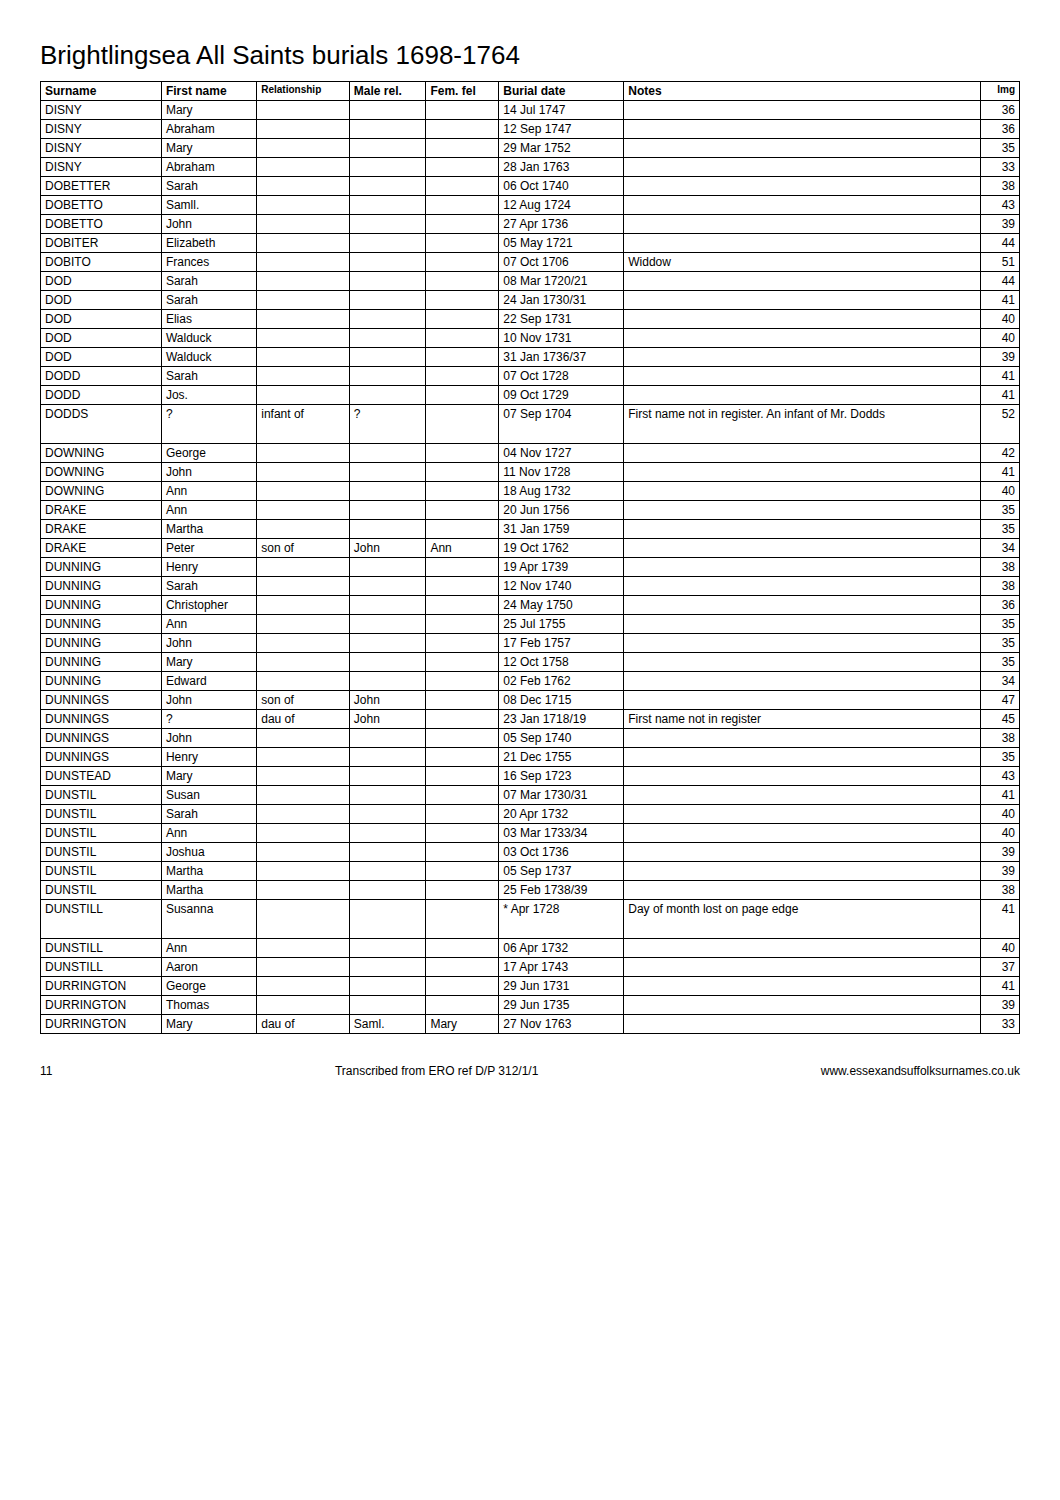Brightlingsea All Saints burials 1698-1764
| Surname | First name | Relationship | Male rel. | Fem. fel | Burial date | Notes | Img |
| --- | --- | --- | --- | --- | --- | --- | --- |
| DISNY | Mary | | | | 14 Jul 1747 | | 36 |
| DISNY | Abraham | | | | 12 Sep 1747 | | 36 |
| DISNY | Mary | | | | 29 Mar 1752 | | 35 |
| DISNY | Abraham | | | | 28 Jan 1763 | | 33 |
| DOBETTER | Sarah | | | | 06 Oct 1740 | | 38 |
| DOBETTO | Samll. | | | | 12 Aug 1724 | | 43 |
| DOBETTO | John | | | | 27 Apr 1736 | | 39 |
| DOBITER | Elizabeth | | | | 05 May 1721 | | 44 |
| DOBITO | Frances | | | | 07 Oct 1706 | Widdow | 51 |
| DOD | Sarah | | | | 08 Mar 1720/21 | | 44 |
| DOD | Sarah | | | | 24 Jan 1730/31 | | 41 |
| DOD | Elias | | | | 22 Sep 1731 | | 40 |
| DOD | Walduck | | | | 10 Nov 1731 | | 40 |
| DOD | Walduck | | | | 31 Jan 1736/37 | | 39 |
| DODD | Sarah | | | | 07 Oct 1728 | | 41 |
| DODD | Jos. | | | | 09 Oct 1729 | | 41 |
| DODDS | ? | infant of | ? | | 07 Sep 1704 | First name not in register. An infant of Mr. Dodds | 52 |
| DOWNING | George | | | | 04 Nov 1727 | | 42 |
| DOWNING | John | | | | 11 Nov 1728 | | 41 |
| DOWNING | Ann | | | | 18 Aug 1732 | | 40 |
| DRAKE | Ann | | | | 20 Jun 1756 | | 35 |
| DRAKE | Martha | | | | 31 Jan 1759 | | 35 |
| DRAKE | Peter | son of | John | Ann | 19 Oct 1762 | | 34 |
| DUNNING | Henry | | | | 19 Apr 1739 | | 38 |
| DUNNING | Sarah | | | | 12 Nov 1740 | | 38 |
| DUNNING | Christopher | | | | 24 May 1750 | | 36 |
| DUNNING | Ann | | | | 25 Jul 1755 | | 35 |
| DUNNING | John | | | | 17 Feb 1757 | | 35 |
| DUNNING | Mary | | | | 12 Oct 1758 | | 35 |
| DUNNING | Edward | | | | 02 Feb 1762 | | 34 |
| DUNNINGS | John | son of | John | | 08 Dec 1715 | | 47 |
| DUNNINGS | ? | dau of | John | | 23 Jan 1718/19 | First name not in register | 45 |
| DUNNINGS | John | | | | 05 Sep 1740 | | 38 |
| DUNNINGS | Henry | | | | 21 Dec 1755 | | 35 |
| DUNSTEAD | Mary | | | | 16 Sep 1723 | | 43 |
| DUNSTIL | Susan | | | | 07 Mar 1730/31 | | 41 |
| DUNSTIL | Sarah | | | | 20 Apr 1732 | | 40 |
| DUNSTIL | Ann | | | | 03 Mar 1733/34 | | 40 |
| DUNSTIL | Joshua | | | | 03 Oct 1736 | | 39 |
| DUNSTIL | Martha | | | | 05 Sep 1737 | | 39 |
| DUNSTIL | Martha | | | | 25 Feb 1738/39 | | 38 |
| DUNSTILL | Susanna | | | | * Apr 1728 | Day of month lost on page edge | 41 |
| DUNSTILL | Ann | | | | 06 Apr 1732 | | 40 |
| DUNSTILL | Aaron | | | | 17 Apr 1743 | | 37 |
| DURRINGTON | George | | | | 29 Jun 1731 | | 41 |
| DURRINGTON | Thomas | | | | 29 Jun 1735 | | 39 |
| DURRINGTON | Mary | dau of | Saml. | Mary | 27 Nov 1763 | | 33 |
11 Transcribed from ERO ref D/P 312/1/1 www.essexandsuffolksurnames.co.uk